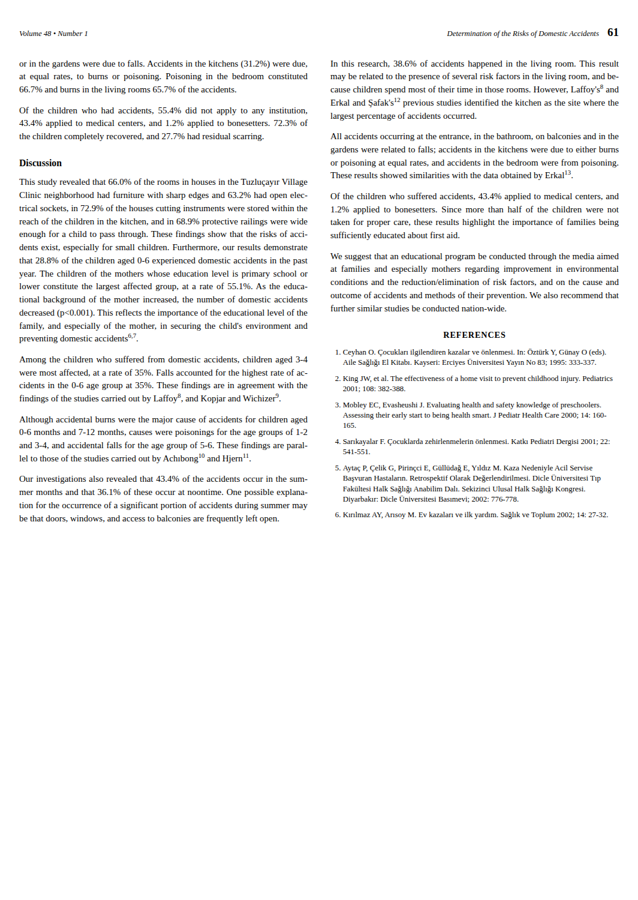Volume 48 • Number 1
Determination of the Risks of Domestic Accidents 61
or in the gardens were due to falls. Accidents in the kitchens (31.2%) were due, at equal rates, to burns or poisoning. Poisoning in the bedroom constituted 66.7% and burns in the living rooms 65.7% of the accidents.
Of the children who had accidents, 55.4% did not apply to any institution, 43.4% applied to medical centers, and 1.2% applied to bonesetters. 72.3% of the children completely recovered, and 27.7% had residual scarring.
Discussion
This study revealed that 66.0% of the rooms in houses in the Tuzluçayır Village Clinic neighborhood had furniture with sharp edges and 63.2% had open electrical sockets, in 72.9% of the houses cutting instruments were stored within the reach of the children in the kitchen, and in 68.9% protective railings were wide enough for a child to pass through. These findings show that the risks of accidents exist, especially for small children. Furthermore, our results demonstrate that 28.8% of the children aged 0-6 experienced domestic accidents in the past year. The children of the mothers whose education level is primary school or lower constitute the largest affected group, at a rate of 55.1%. As the educational background of the mother increased, the number of domestic accidents decreased (p<0.001). This reflects the importance of the educational level of the family, and especially of the mother, in securing the child's environment and preventing domestic accidents6,7.
Among the children who suffered from domestic accidents, children aged 3-4 were most affected, at a rate of 35%. Falls accounted for the highest rate of accidents in the 0-6 age group at 35%. These findings are in agreement with the findings of the studies carried out by Laffoy8, and Kopjar and Wichizer9.
Although accidental burns were the major cause of accidents for children aged 0-6 months and 7-12 months, causes were poisonings for the age groups of 1-2 and 3-4, and accidental falls for the age group of 5-6. These findings are parallel to those of the studies carried out by Achıbong10 and Hjern11.
Our investigations also revealed that 43.4% of the accidents occur in the summer months and that 36.1% of these occur at noontime. One possible explanation for the occurrence of a significant portion of accidents during summer may be that doors, windows, and access to balconies are frequently left open.
In this research, 38.6% of accidents happened in the living room. This result may be related to the presence of several risk factors in the living room, and because children spend most of their time in those rooms. However, Laffoy's8 and Erkal and Şafak's12 previous studies identified the kitchen as the site where the largest percentage of accidents occurred.
All accidents occurring at the entrance, in the bathroom, on balconies and in the gardens were related to falls; accidents in the kitchens were due to either burns or poisoning at equal rates, and accidents in the bedroom were from poisoning. These results showed similarities with the data obtained by Erkal13.
Of the children who suffered accidents, 43.4% applied to medical centers, and 1.2% applied to bonesetters. Since more than half of the children were not taken for proper care, these results highlight the importance of families being sufficiently educated about first aid.
We suggest that an educational program be conducted through the media aimed at families and especially mothers regarding improvement in environmental conditions and the reduction/elimination of risk factors, and on the cause and outcome of accidents and methods of their prevention. We also recommend that further similar studies be conducted nation-wide.
REFERENCES
Ceyhan O. Çocukları ilgilendiren kazalar ve önlenmesi. In: Öztürk Y, Günay O (eds). Aile Sağlığı El Kitabı. Kayseri: Erciyes Üniversitesi Yayın No 83; 1995: 333-337.
King JW, et al. The effectiveness of a home visit to prevent childhood injury. Pediatrics 2001; 108: 382-388.
Mobley EC, Evasheushi J. Evaluating health and safety knowledge of preschoolers. Assessing their early start to being health smart. J Pediatr Health Care 2000; 14: 160-165.
Sarıkayalar F. Çocuklarda zehirlenmelerin önlenmesi. Katkı Pediatri Dergisi 2001; 22: 541-551.
Aytaç P, Çelik G, Pirinçci E, Güllüdağ E, Yıldız M. Kaza Nedeniyle Acil Servise Başvuran Hastaların. Retrospektif Olarak Değerlendirilmesi. Dicle Üniversitesi Tıp Fakültesi Halk Sağlığı Anabilim Dalı. Sekizinci Ulusal Halk Sağlığı Kongresi. Diyarbakır: Dicle Üniversitesi Basımevi; 2002: 776-778.
Kırılmaz AY, Arısoy M. Ev kazaları ve ilk yardım. Sağlık ve Toplum 2002; 14: 27-32.